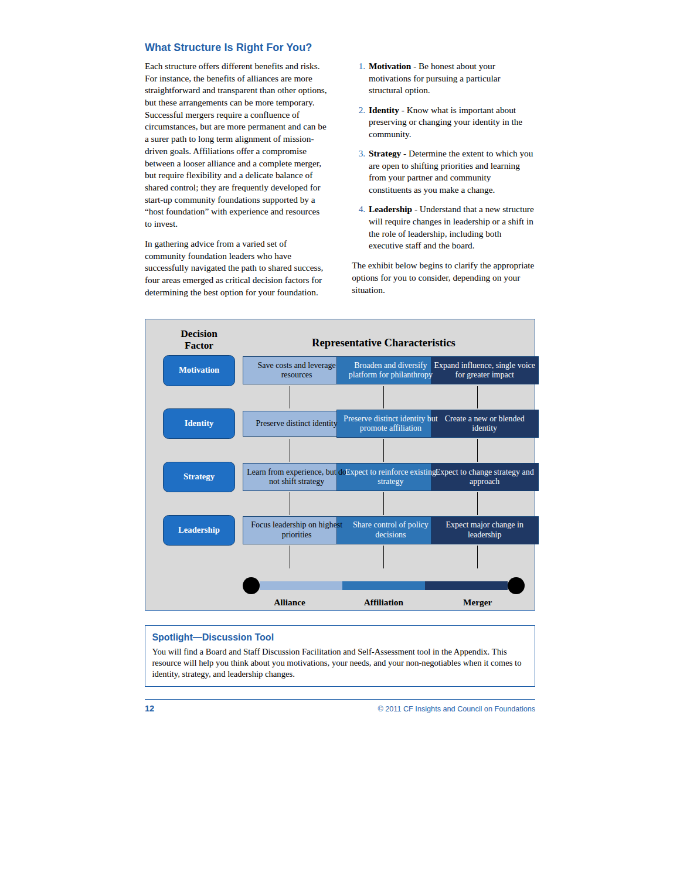What Structure Is Right For You?
Each structure offers different benefits and risks. For instance, the benefits of alliances are more straightforward and transparent than other options, but these arrangements can be more temporary. Successful mergers require a confluence of circumstances, but are more permanent and can be a surer path to long term alignment of mission-driven goals. Affiliations offer a compromise between a looser alliance and a complete merger, but require flexibility and a delicate balance of shared control; they are frequently developed for start-up community foundations supported by a “host foundation” with experience and resources to invest.
In gathering advice from a varied set of community foundation leaders who have successfully navigated the path to shared success, four areas emerged as critical decision factors for determining the best option for your foundation.
Motivation - Be honest about your motivations for pursuing a particular structural option.
Identity - Know what is important about preserving or changing your identity in the community.
Strategy - Determine the extent to which you are open to shifting priorities and learning from your partner and community constituents as you make a change.
Leadership - Understand that a new structure will require changes in leadership or a shift in the role of leadership, including both executive staff and the board.
The exhibit below begins to clarify the appropriate options for you to consider, depending on your situation.
Decision
Factor
Representative Characteristics
| Motivation | Save costs and leverage resources | Broaden and diversify platform for philanthropy | Expand influence, single voice for greater impact |
| Identity | Preserve distinct identity | Preserve distinct identity but promote affiliation | Create a new or blended identity |
| Strategy | Learn from experience, but do not shift strategy | Expect to reinforce existing strategy | Expect to change strategy and approach |
| Leadership | Focus leadership on highest priorities | Share control of policy decisions | Expect major change in leadership |
Alliance
Affiliation
Merger
Spotlight—Discussion Tool
You will find a Board and Staff Discussion Facilitation and Self-Assessment tool in the Appendix. This resource will help you think about you motivations, your needs, and your non-negotiables when it comes to identity, strategy, and leadership changes.
12
© 2011 CF Insights and Council on Foundations